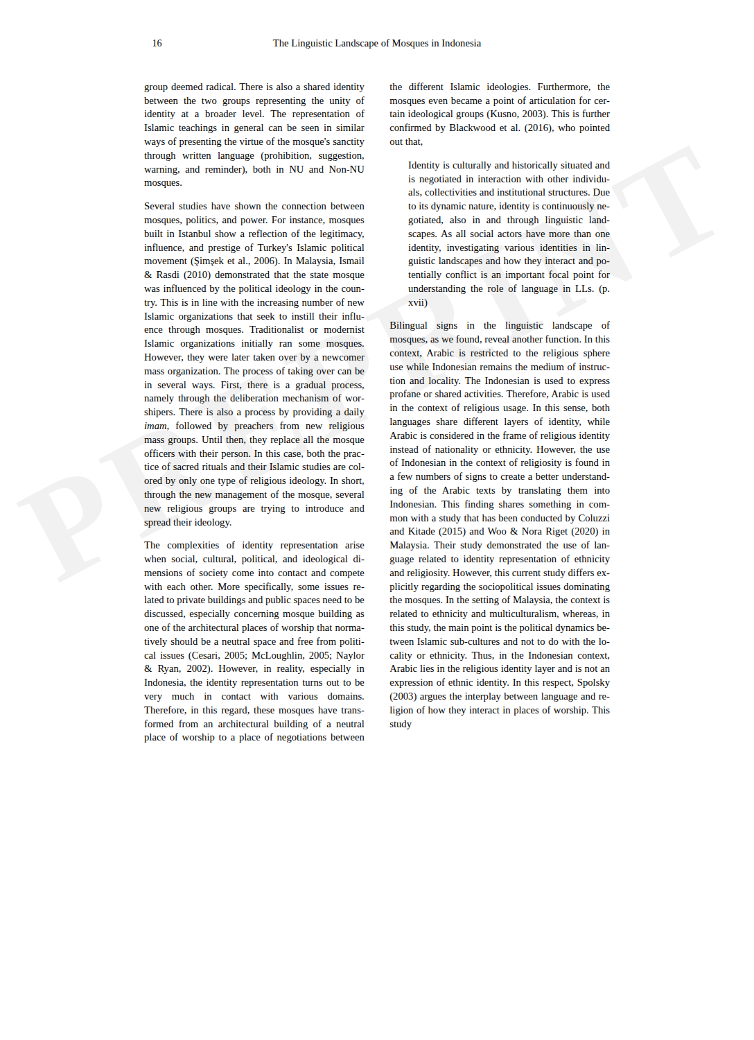PREPRINT
16
The Linguistic Landscape of Mosques in Indonesia
group deemed radical. There is also a shared identity between the two groups representing the unity of identity at a broader level. The representation of Islamic teachings in general can be seen in similar ways of presenting the virtue of the mosque's sanctity through written language (prohibition, suggestion, warning, and reminder), both in NU and Non-NU mosques.
Several studies have shown the connection between mosques, politics, and power. For instance, mosques built in Istanbul show a reflection of the legitimacy, influence, and prestige of Turkey's Islamic political movement (Şimşek et al., 2006). In Malaysia, Ismail & Rasdi (2010) demonstrated that the state mosque was influenced by the political ideology in the country. This is in line with the increasing number of new Islamic organizations that seek to instill their influence through mosques. Traditionalist or modernist Islamic organizations initially ran some mosques. However, they were later taken over by a newcomer mass organization. The process of taking over can be in several ways. First, there is a gradual process, namely through the deliberation mechanism of worshipers. There is also a process by providing a daily imam, followed by preachers from new religious mass groups. Until then, they replace all the mosque officers with their person. In this case, both the practice of sacred rituals and their Islamic studies are colored by only one type of religious ideology. In short, through the new management of the mosque, several new religious groups are trying to introduce and spread their ideology.
The complexities of identity representation arise when social, cultural, political, and ideological dimensions of society come into contact and compete with each other. More specifically, some issues related to private buildings and public spaces need to be discussed, especially concerning mosque building as one of the architectural places of worship that normatively should be a neutral space and free from political issues (Cesari, 2005; McLoughlin, 2005; Naylor & Ryan, 2002). However, in reality, especially in Indonesia, the identity representation turns out to be very much in contact with various domains. Therefore, in this regard, these mosques have transformed from an architectural building of a neutral place of worship to a place of negotiations between the different Islamic ideologies. Furthermore, the mosques even became a point of articulation for certain ideological groups (Kusno, 2003). This is further confirmed by Blackwood et al. (2016), who pointed out that,
Identity is culturally and historically situated and is negotiated in interaction with other individuals, collectivities and institutional structures. Due to its dynamic nature, identity is continuously negotiated, also in and through linguistic landscapes. As all social actors have more than one identity, investigating various identities in linguistic landscapes and how they interact and potentially conflict is an important focal point for understanding the role of language in LLs. (p. xvii)
Bilingual signs in the linguistic landscape of mosques, as we found, reveal another function. In this context, Arabic is restricted to the religious sphere use while Indonesian remains the medium of instruction and locality. The Indonesian is used to express profane or shared activities. Therefore, Arabic is used in the context of religious usage. In this sense, both languages share different layers of identity, while Arabic is considered in the frame of religious identity instead of nationality or ethnicity. However, the use of Indonesian in the context of religiosity is found in a few numbers of signs to create a better understanding of the Arabic texts by translating them into Indonesian. This finding shares something in common with a study that has been conducted by Coluzzi and Kitade (2015) and Woo & Nora Riget (2020) in Malaysia. Their study demonstrated the use of language related to identity representation of ethnicity and religiosity. However, this current study differs explicitly regarding the sociopolitical issues dominating the mosques. In the setting of Malaysia, the context is related to ethnicity and multiculturalism, whereas, in this study, the main point is the political dynamics between Islamic sub-cultures and not to do with the locality or ethnicity. Thus, in the Indonesian context, Arabic lies in the religious identity layer and is not an expression of ethnic identity. In this respect, Spolsky (2003) argues the interplay between language and religion of how they interact in places of worship. This study